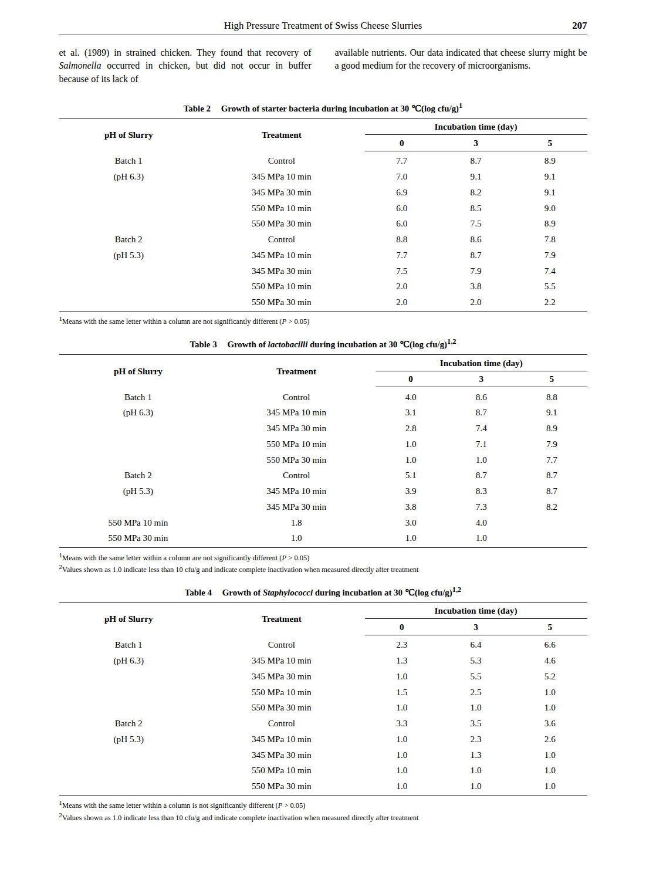High Pressure Treatment of Swiss Cheese Slurries 207
et al. (1989) in strained chicken. They found that recovery of Salmonella occurred in chicken, but did not occur in buffer because of its lack of
available nutrients. Our data indicated that cheese slurry might be a good medium for the recovery of microorganisms.
Table 2 Growth of starter bacteria during incubation at 30 ℃(log cfu/g) 1
| pH of Slurry | Treatment | Incubation time (day) |
| --- | --- | --- |
| 0 | 3 | 5 |
| Batch 1 | Control | 7.7 | 8.7 | 8.9 |
| (pH 6.3) | 345 MPa 10 min | 7.0 | 9.1 | 9.1 |
| | 345 MPa 30 min | 6.9 | 8.2 | 9.1 |
| | 550 MPa 10 min | 6.0 | 8.5 | 9.0 |
| | 550 MPa 30 min | 6.0 | 7.5 | 8.9 |
| Batch 2 | Control | 8.8 | 8.6 | 7.8 |
| (pH 5.3) | 345 MPa 10 min | 7.7 | 8.7 | 7.9 |
| | 345 MPa 30 min | 7.5 | 7.9 | 7.4 |
| | 550 MPa 10 min | 2.0 | 3.8 | 5.5 |
| | 550 MPa 30 min | 2.0 | 2.0 | 2.2 |
1Means with the same letter within a column are not significantly different (P > 0.05)
Table 3 Growth of lactobacilli during incubation at 30 ℃(log cfu/g) 1,2
| pH of Slurry | Treatment | Incubation time (day) |
| --- | --- | --- |
| 0 | 3 | 5 |
| Batch 1 | Control | 4.0 | 8.6 | 8.8 |
| (pH 6.3) | 345 MPa 10 min | 3.1 | 8.7 | 9.1 |
| | 345 MPa 30 min | 2.8 | 7.4 | 8.9 |
| | 550 MPa 10 min | 1.0 | 7.1 | 7.9 |
| | 550 MPa 30 min | 1.0 | 1.0 | 7.7 |
| Batch 2 | Control | 5.1 | 8.7 | 8.7 |
| (pH 5.3) | 345 MPa 10 min | 3.9 | 8.3 | 8.7 |
| | 345 MPa 30 min | 3.8 | 7.3 | 8.2 |
| 550 MPa 10 min | 1.8 | 3.0 | 4.0 | |
| 550 MPa 30 min | 1.0 | 1.0 | 1.0 | |
1Means with the same letter within a column are not significantly different (P > 0.05)
2Values shown as 1.0 indicate less than 10 cfu/g and indicate complete inactivation when measured directly after treatment
Table 4 Growth of Staphylococci during incubation at 30 ℃(log cfu/g) 1,2
| pH of Slurry | Treatment | Incubation time (day) |
| --- | --- | --- |
| 0 | 3 | 5 |
| Batch 1 | Control | 2.3 | 6.4 | 6.6 |
| (pH 6.3) | 345 MPa 10 min | 1.3 | 5.3 | 4.6 |
| | 345 MPa 30 min | 1.0 | 5.5 | 5.2 |
| | 550 MPa 10 min | 1.5 | 2.5 | 1.0 |
| | 550 MPa 30 min | 1.0 | 1.0 | 1.0 |
| Batch 2 | Control | 3.3 | 3.5 | 3.6 |
| (pH 5.3) | 345 MPa 10 min | 1.0 | 2.3 | 2.6 |
| | 345 MPa 30 min | 1.0 | 1.3 | 1.0 |
| | 550 MPa 10 min | 1.0 | 1.0 | 1.0 |
| | 550 MPa 30 min | 1.0 | 1.0 | 1.0 |
1Means with the same letter within a column is not significantly different (P > 0.05)
2Values shown as 1.0 indicate less than 10 cfu/g and indicate complete inactivation when measured directly after treatment